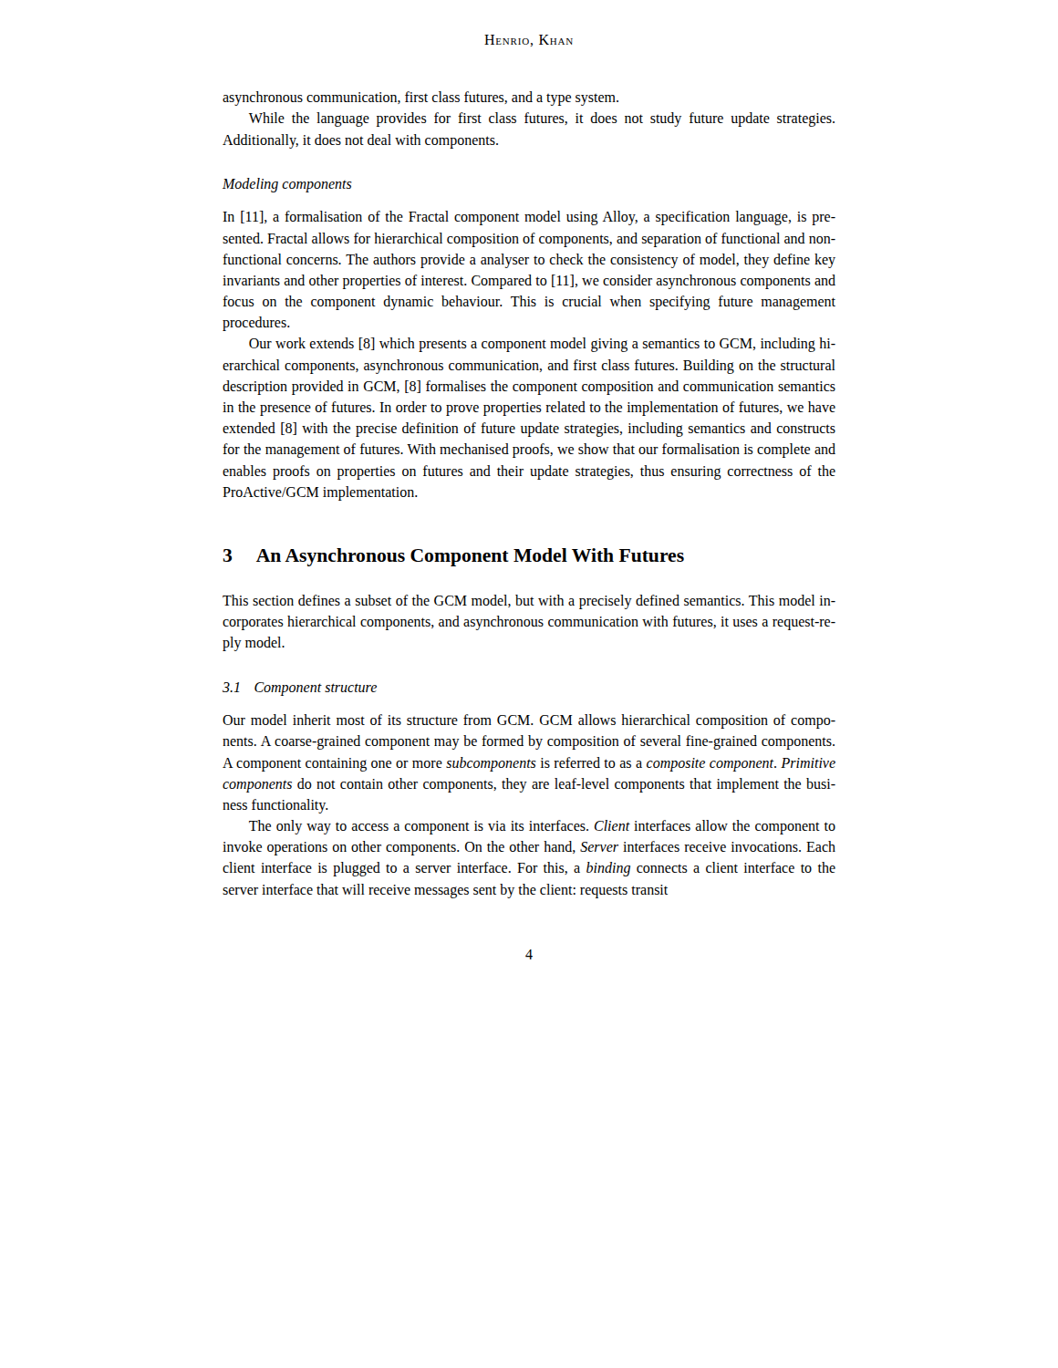Henrio, Khan
asynchronous communication, first class futures, and a type system.
While the language provides for first class futures, it does not study future update strategies. Additionally, it does not deal with components.
Modeling components
In [11], a formalisation of the Fractal component model using Alloy, a specification language, is presented. Fractal allows for hierarchical composition of components, and separation of functional and non-functional concerns. The authors provide a analyser to check the consistency of model, they define key invariants and other properties of interest. Compared to [11], we consider asynchronous components and focus on the component dynamic behaviour. This is crucial when specifying future management procedures.
Our work extends [8] which presents a component model giving a semantics to GCM, including hierarchical components, asynchronous communication, and first class futures. Building on the structural description provided in GCM, [8] formalises the component composition and communication semantics in the presence of futures. In order to prove properties related to the implementation of futures, we have extended [8] with the precise definition of future update strategies, including semantics and constructs for the management of futures. With mechanised proofs, we show that our formalisation is complete and enables proofs on properties on futures and their update strategies, thus ensuring correctness of the ProActive/GCM implementation.
3 An Asynchronous Component Model With Futures
This section defines a subset of the GCM model, but with a precisely defined semantics. This model incorporates hierarchical components, and asynchronous communication with futures, it uses a request-reply model.
3.1 Component structure
Our model inherit most of its structure from GCM. GCM allows hierarchical composition of components. A coarse-grained component may be formed by composition of several fine-grained components. A component containing one or more subcomponents is referred to as a composite component. Primitive components do not contain other components, they are leaf-level components that implement the business functionality.
The only way to access a component is via its interfaces. Client interfaces allow the component to invoke operations on other components. On the other hand, Server interfaces receive invocations. Each client interface is plugged to a server interface. For this, a binding connects a client interface to the server interface that will receive messages sent by the client: requests transit
4